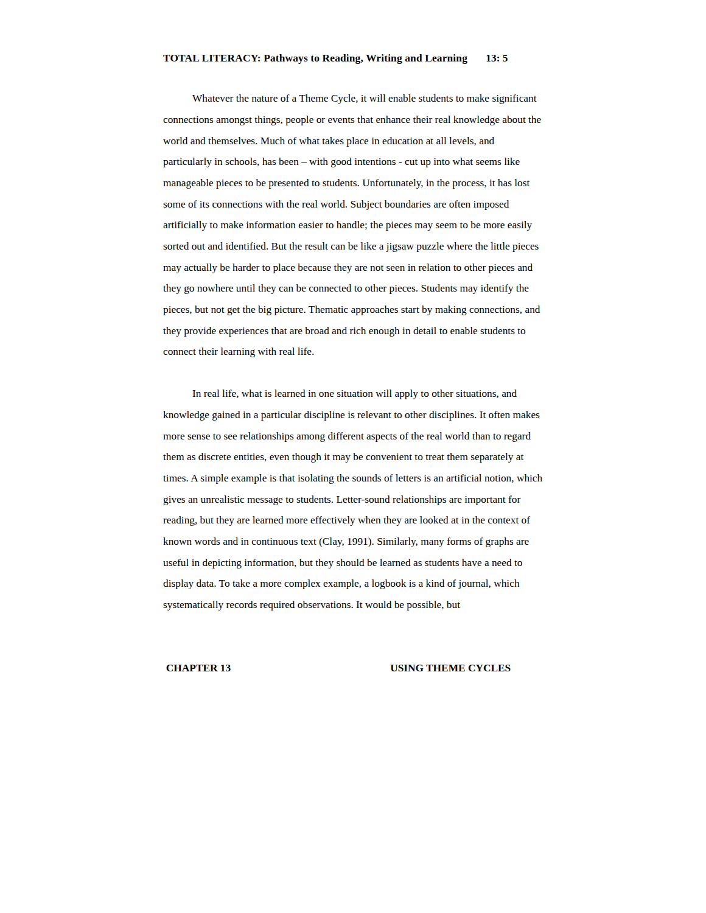TOTAL LITERACY: Pathways to Reading, Writing and Learning 13: 5
Whatever the nature of a Theme Cycle, it will enable students to make significant connections amongst things, people or events that enhance their real knowledge about the world and themselves. Much of what takes place in education at all levels, and particularly in schools, has been – with good intentions - cut up into what seems like manageable pieces to be presented to students. Unfortunately, in the process, it has lost some of its connections with the real world. Subject boundaries are often imposed artificially to make information easier to handle; the pieces may seem to be more easily sorted out and identified. But the result can be like a jigsaw puzzle where the little pieces may actually be harder to place because they are not seen in relation to other pieces and they go nowhere until they can be connected to other pieces. Students may identify the pieces, but not get the big picture. Thematic approaches start by making connections, and they provide experiences that are broad and rich enough in detail to enable students to connect their learning with real life.
In real life, what is learned in one situation will apply to other situations, and knowledge gained in a particular discipline is relevant to other disciplines. It often makes more sense to see relationships among different aspects of the real world than to regard them as discrete entities, even though it may be convenient to treat them separately at times. A simple example is that isolating the sounds of letters is an artificial notion, which gives an unrealistic message to students. Letter-sound relationships are important for reading, but they are learned more effectively when they are looked at in the context of known words and in continuous text (Clay, 1991). Similarly, many forms of graphs are useful in depicting information, but they should be learned as students have a need to display data. To take a more complex example, a logbook is a kind of journal, which systematically records required observations. It would be possible, but
CHAPTER 13 USING THEME CYCLES